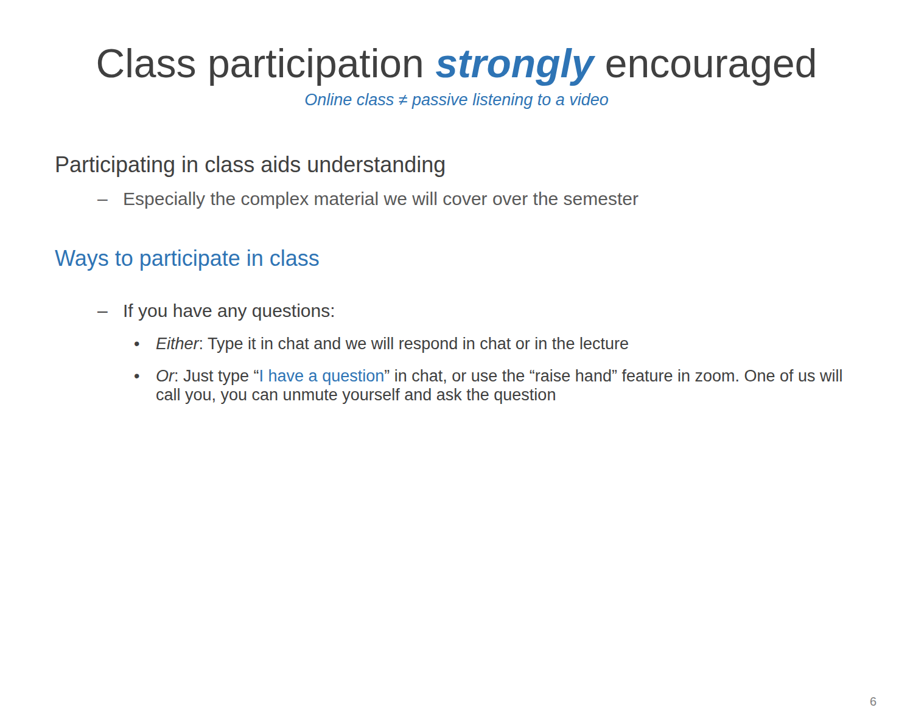Class participation strongly encouraged
Online class ≠ passive listening to a video
Participating in class aids understanding
Especially the complex material we will cover over the semester
Ways to participate in class
If you have any questions:
Either: Type it in chat and we will respond in chat or in the lecture
Or: Just type “I have a question” in chat, or use the “raise hand” feature in zoom. One of us will call you, you can unmute yourself and ask the question
6